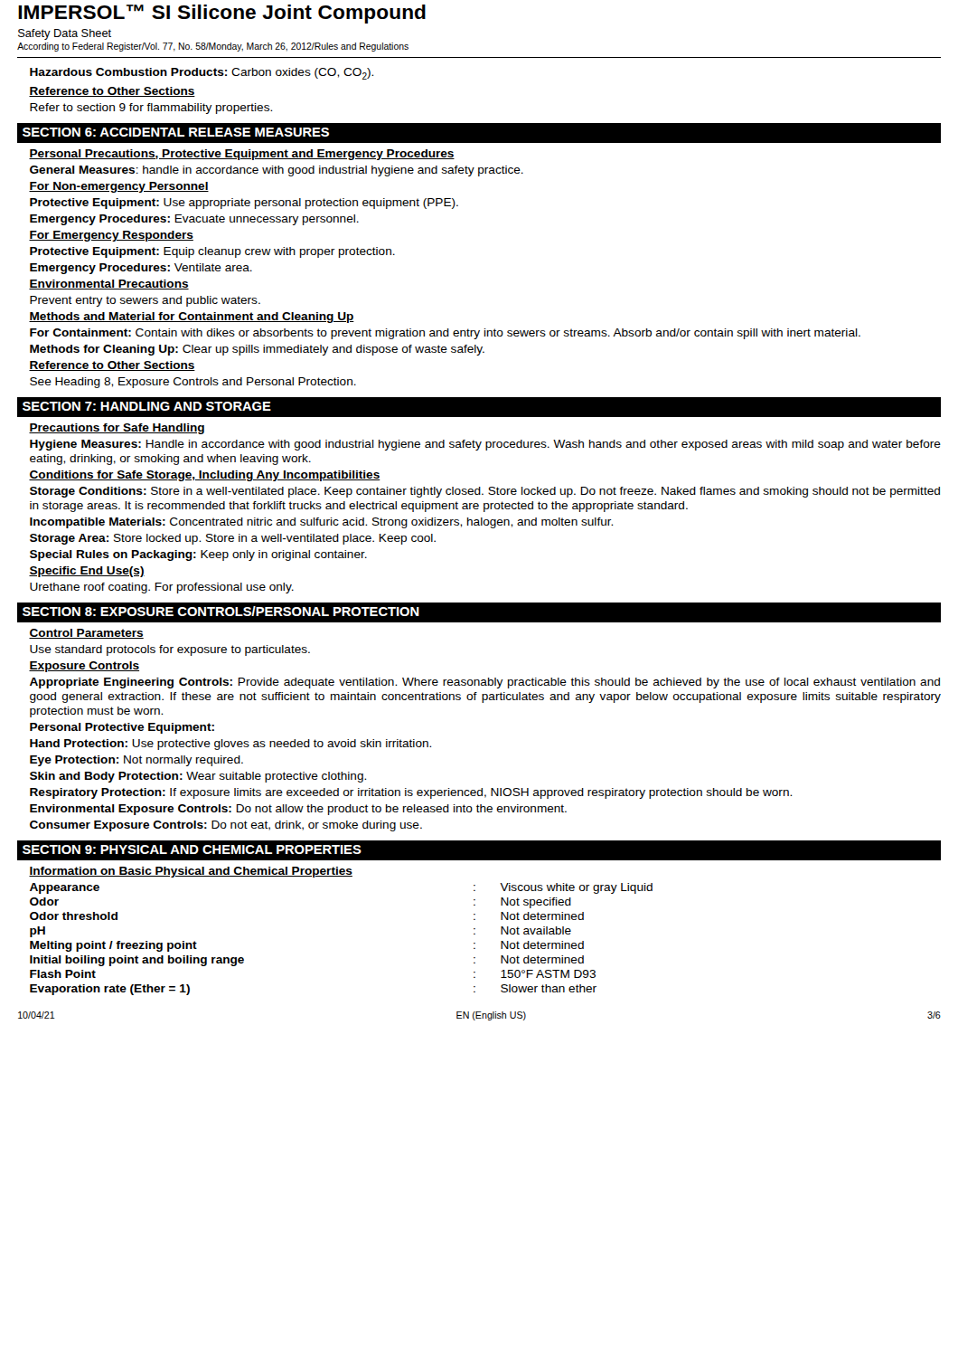IMPERSOL™ SI Silicone Joint Compound
Safety Data Sheet
According to Federal Register/Vol. 77, No. 58/Monday, March 26, 2012/Rules and Regulations
Hazardous Combustion Products: Carbon oxides (CO, CO2).
Reference to Other Sections
Refer to section 9 for flammability properties.
SECTION 6: ACCIDENTAL RELEASE MEASURES
Personal Precautions, Protective Equipment and Emergency Procedures
General Measures: handle in accordance with good industrial hygiene and safety practice.
For Non-emergency Personnel
Protective Equipment: Use appropriate personal protection equipment (PPE).
Emergency Procedures: Evacuate unnecessary personnel.
For Emergency Responders
Protective Equipment: Equip cleanup crew with proper protection.
Emergency Procedures: Ventilate area.
Environmental Precautions
Prevent entry to sewers and public waters.
Methods and Material for Containment and Cleaning Up
For Containment: Contain with dikes or absorbents to prevent migration and entry into sewers or streams. Absorb and/or contain spill with inert material.
Methods for Cleaning Up: Clear up spills immediately and dispose of waste safely.
Reference to Other Sections
See Heading 8, Exposure Controls and Personal Protection.
SECTION 7: HANDLING AND STORAGE
Precautions for Safe Handling
Hygiene Measures: Handle in accordance with good industrial hygiene and safety procedures. Wash hands and other exposed areas with mild soap and water before eating, drinking, or smoking and when leaving work.
Conditions for Safe Storage, Including Any Incompatibilities
Storage Conditions: Store in a well-ventilated place. Keep container tightly closed. Store locked up. Do not freeze. Naked flames and smoking should not be permitted in storage areas. It is recommended that forklift trucks and electrical equipment are protected to the appropriate standard.
Incompatible Materials: Concentrated nitric and sulfuric acid. Strong oxidizers, halogen, and molten sulfur.
Storage Area: Store locked up. Store in a well-ventilated place. Keep cool.
Special Rules on Packaging: Keep only in original container.
Specific End Use(s)
Urethane roof coating. For professional use only.
SECTION 8: EXPOSURE CONTROLS/PERSONAL PROTECTION
Control Parameters
Use standard protocols for exposure to particulates.
Exposure Controls
Appropriate Engineering Controls: Provide adequate ventilation. Where reasonably practicable this should be achieved by the use of local exhaust ventilation and good general extraction. If these are not sufficient to maintain concentrations of particulates and any vapor below occupational exposure limits suitable respiratory protection must be worn.
Personal Protective Equipment:
Hand Protection: Use protective gloves as needed to avoid skin irritation.
Eye Protection: Not normally required.
Skin and Body Protection: Wear suitable protective clothing.
Respiratory Protection: If exposure limits are exceeded or irritation is experienced, NIOSH approved respiratory protection should be worn.
Environmental Exposure Controls: Do not allow the product to be released into the environment.
Consumer Exposure Controls: Do not eat, drink, or smoke during use.
SECTION 9: PHYSICAL AND CHEMICAL PROPERTIES
Information on Basic Physical and Chemical Properties
| Appearance | : | Viscous white or gray Liquid |
| Odor | : | Not specified |
| Odor threshold | : | Not determined |
| pH | : | Not available |
| Melting point / freezing point | : | Not determined |
| Initial boiling point and boiling range | : | Not determined |
| Flash Point | : | 150°F ASTM D93 |
| Evaporation rate (Ether = 1) | : | Slower than ether |
10/04/21 EN (English US) 3/6